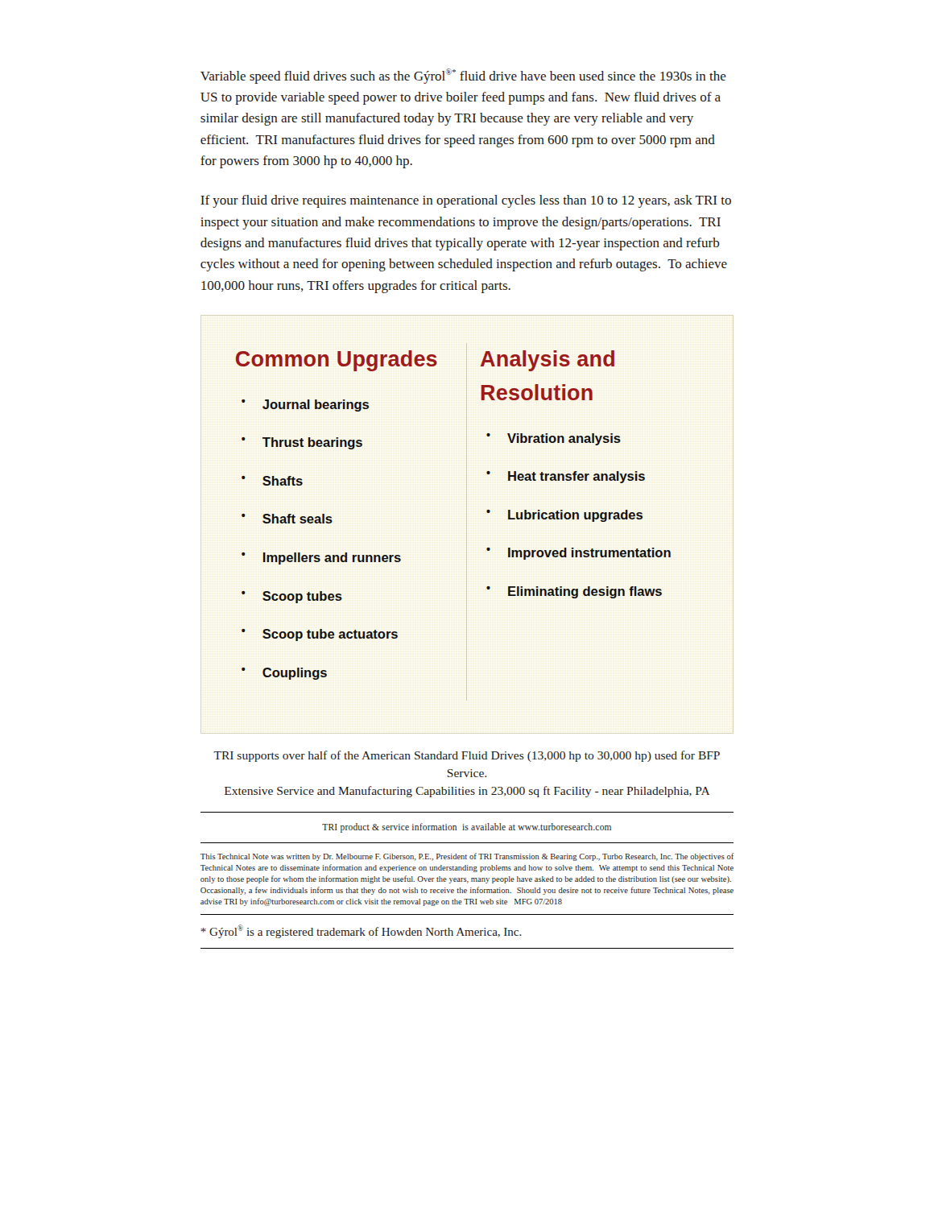Variable speed fluid drives such as the Gýrol®* fluid drive have been used since the 1930s in the US to provide variable speed power to drive boiler feed pumps and fans. New fluid drives of a similar design are still manufactured today by TRI because they are very reliable and very efficient. TRI manufactures fluid drives for speed ranges from 600 rpm to over 5000 rpm and for powers from 3000 hp to 40,000 hp.
If your fluid drive requires maintenance in operational cycles less than 10 to 12 years, ask TRI to inspect your situation and make recommendations to improve the design/parts/operations. TRI designs and manufactures fluid drives that typically operate with 12-year inspection and refurb cycles without a need for opening between scheduled inspection and refurb outages. To achieve 100,000 hour runs, TRI offers upgrades for critical parts.
Common Upgrades
Journal bearings
Thrust bearings
Shafts
Shaft seals
Impellers and runners
Scoop tubes
Scoop tube actuators
Couplings
Analysis and Resolution
Vibration analysis
Heat transfer analysis
Lubrication upgrades
Improved instrumentation
Eliminating design flaws
TRI supports over half of the American Standard Fluid Drives (13,000 hp to 30,000 hp) used for BFP Service.
Extensive Service and Manufacturing Capabilities in 23,000 sq ft Facility - near Philadelphia, PA
TRI product & service information is available at www.turboresearch.com
This Technical Note was written by Dr. Melbourne F. Giberson, P.E., President of TRI Transmission & Bearing Corp., Turbo Research, Inc. The objectives of Technical Notes are to disseminate information and experience on understanding problems and how to solve them. We attempt to send this Technical Note only to those people for whom the information might be useful. Over the years, many people have asked to be added to the distribution list (see our website). Occasionally, a few individuals inform us that they do not wish to receive the information. Should you desire not to receive future Technical Notes, please advise TRI by info@turboresearch.com or click visit the removal page on the TRI web site MFG 07/2018
* Gýrol® is a registered trademark of Howden North America, Inc.